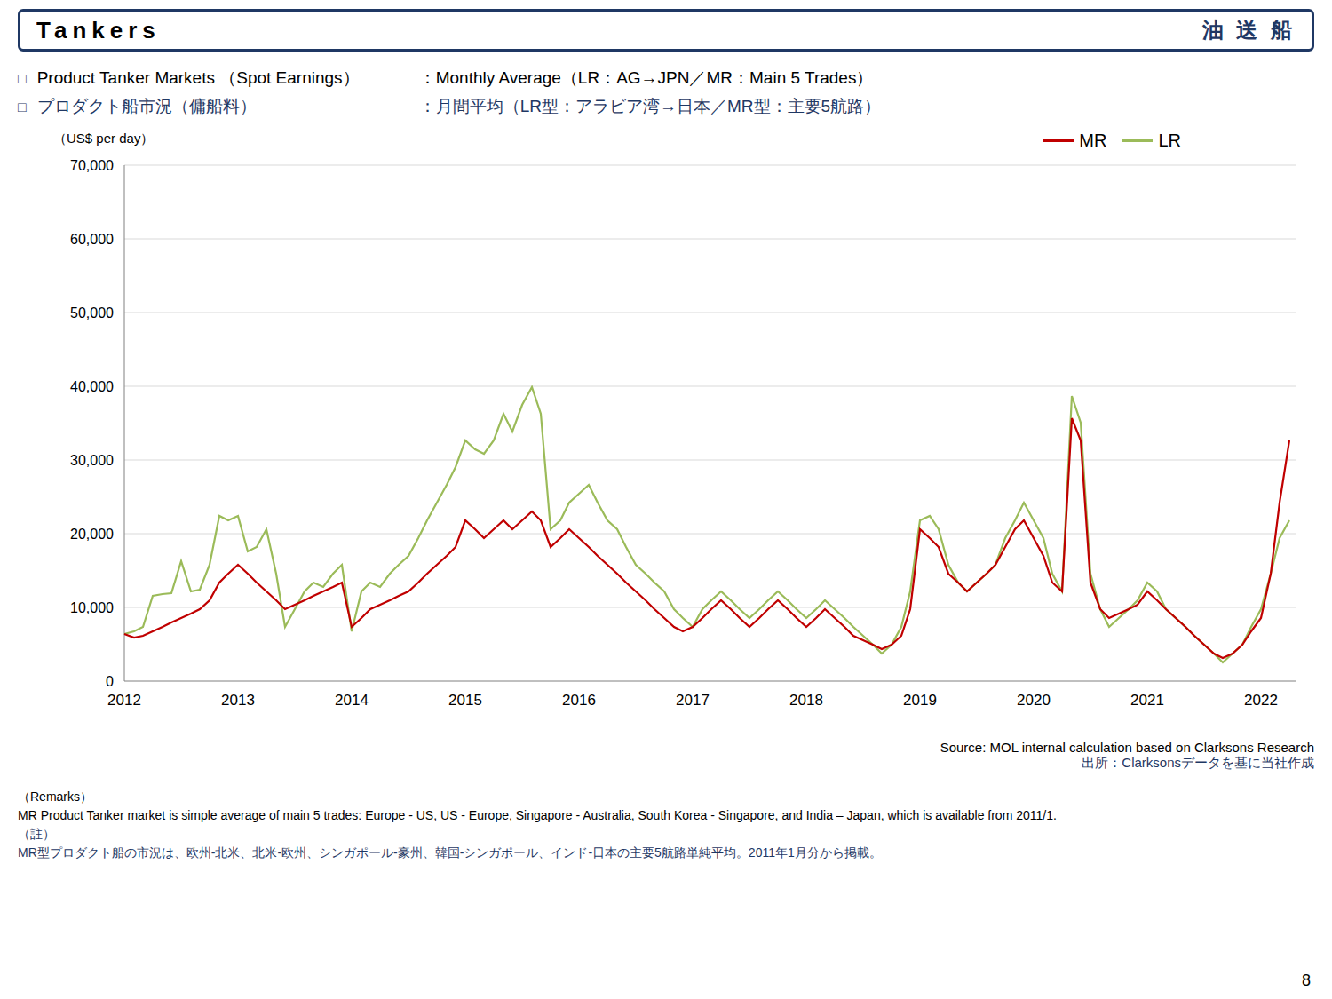Tankers
油 送 船
□ Product Tanker Markets （Spot Earnings）：Monthly Average（LR：AG→JPN／MR：Main 5 Trades）
□ プロダクト船市況（傭船料）：月間平均（LR型：アラビア湾→日本／MR型：主要5航路）
（US$ per day）
MR
LR
70,000 60,000 50,000 40,000 30,000 20,000 10,000 0 2012 2013 2014 2015 2016 2017 2018 2019 2020 2021 2022
Source: MOL internal calculation based on Clarksons Research
出所：Clarksonsデータを基に当社作成
（Remarks）
MR Product Tanker market is simple average of main 5 trades: Europe - US, US - Europe, Singapore - Australia, South Korea - Singapore, and India – Japan, which is available from 2011/1.
（註）
MR型プロダクト船の市況は、欧州-北米、北米-欧州、シンガポール-豪州、韓国-シンガポール、インド-日本の主要5航路単純平均。2011年1月分から掲載。
8